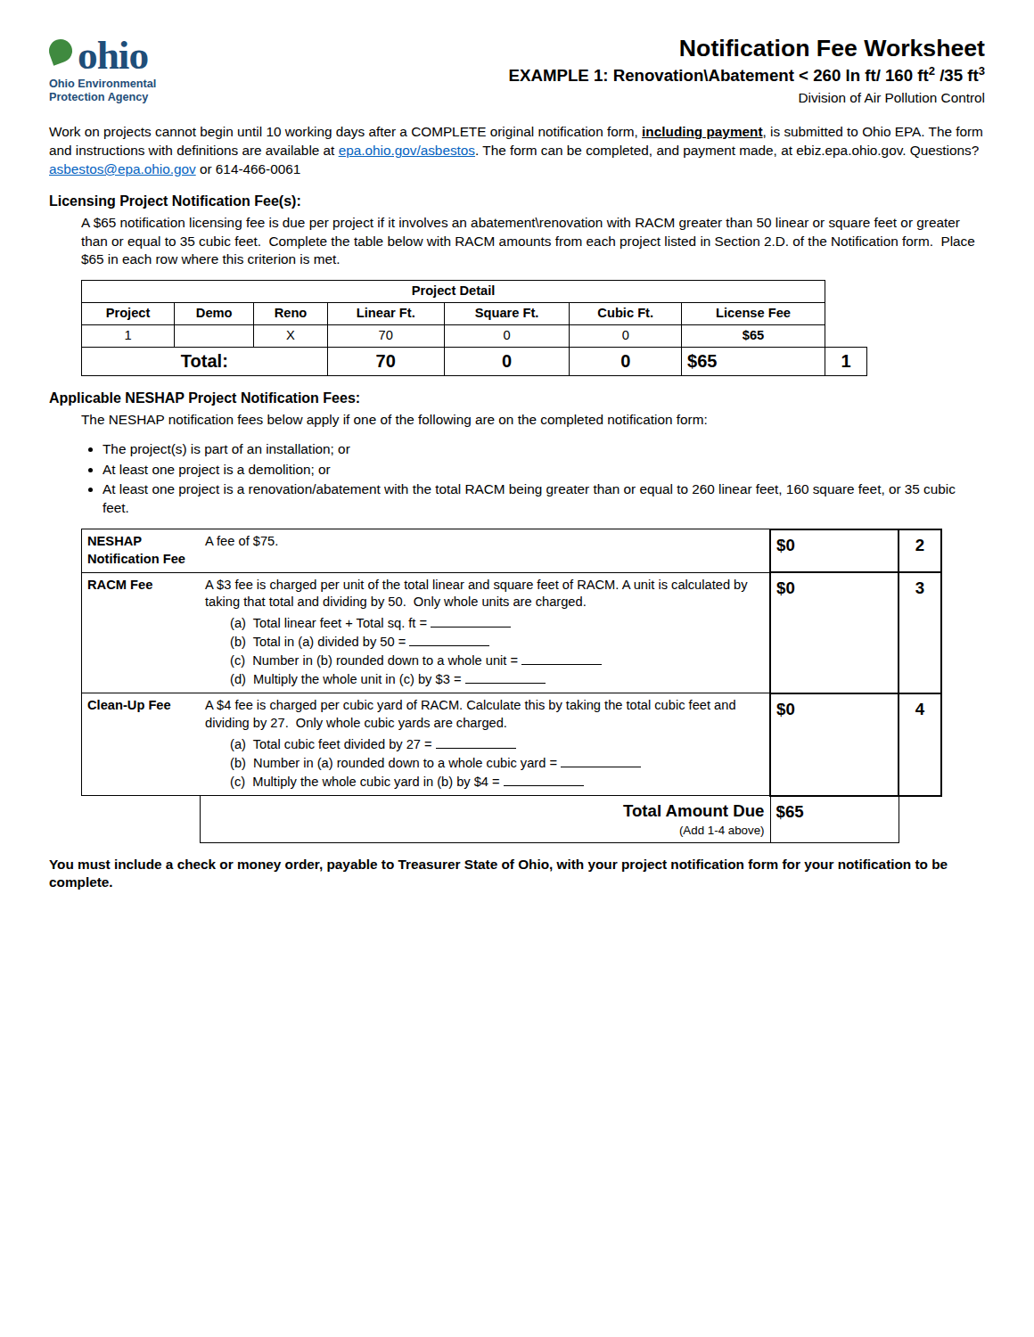ohio
Ohio Environmental
Protection Agency
Notification Fee Worksheet
EXAMPLE 1: Renovation\Abatement < 260 ln ft/ 160 ft2 /35 ft3
Division of Air Pollution Control
Work on projects cannot begin until 10 working days after a COMPLETE original notification form, including payment, is submitted to Ohio EPA. The form and instructions with definitions are available at epa.ohio.gov/asbestos. The form can be completed, and payment made, at ebiz.epa.ohio.gov. Questions? asbestos@epa.ohio.gov or 614-466-0061
Licensing Project Notification Fee(s):
A $65 notification licensing fee is due per project if it involves an abatement\renovation with RACM greater than 50 linear or square feet or greater than or equal to 35 cubic feet. Complete the table below with RACM amounts from each project listed in Section 2.D. of the Notification form. Place $65 in each row where this criterion is met.
| Project Detail |
| Project | Demo | Reno | Linear Ft. | Square Ft. | Cubic Ft. | License Fee |
| 1 | | X | 70 | 0 | 0 | $65 |
| Total: | 70 | 0 | 0 | $65 | 1 |
Applicable NESHAP Project Notification Fees:
The NESHAP notification fees below apply if one of the following are on the completed notification form:
The project(s) is part of an installation; or
At least one project is a demolition; or
At least one project is a renovation/abatement with the total RACM being greater than or equal to 260 linear feet, 160 square feet, or 35 cubic feet.
| NESHAP Notification Fee | A fee of $75. | $0 | 2 |
| RACM Fee | A $3 fee is charged per unit of the total linear and square feet of RACM. A unit is calculated by taking that total and dividing by 50. Only whole units are charged. (a) Total linear feet + Total sq. ft = (b) Total in (a) divided by 50 = (c) Number in (b) rounded down to a whole unit = (d) Multiply the whole unit in (c) by $3 = | $0 | 3 |
| Clean-Up Fee | A $4 fee is charged per cubic yard of RACM. Calculate this by taking the total cubic feet and dividing by 27. Only whole cubic yards are charged. (a) Total cubic feet divided by 27 = (b) Number in (a) rounded down to a whole cubic yard = (c) Multiply the whole cubic yard in (b) by $4 = | $0 | 4 |
| | Total Amount Due (Add 1-4 above) | $65 | |
You must include a check or money order, payable to Treasurer State of Ohio, with your project notification form for your notification to be complete.